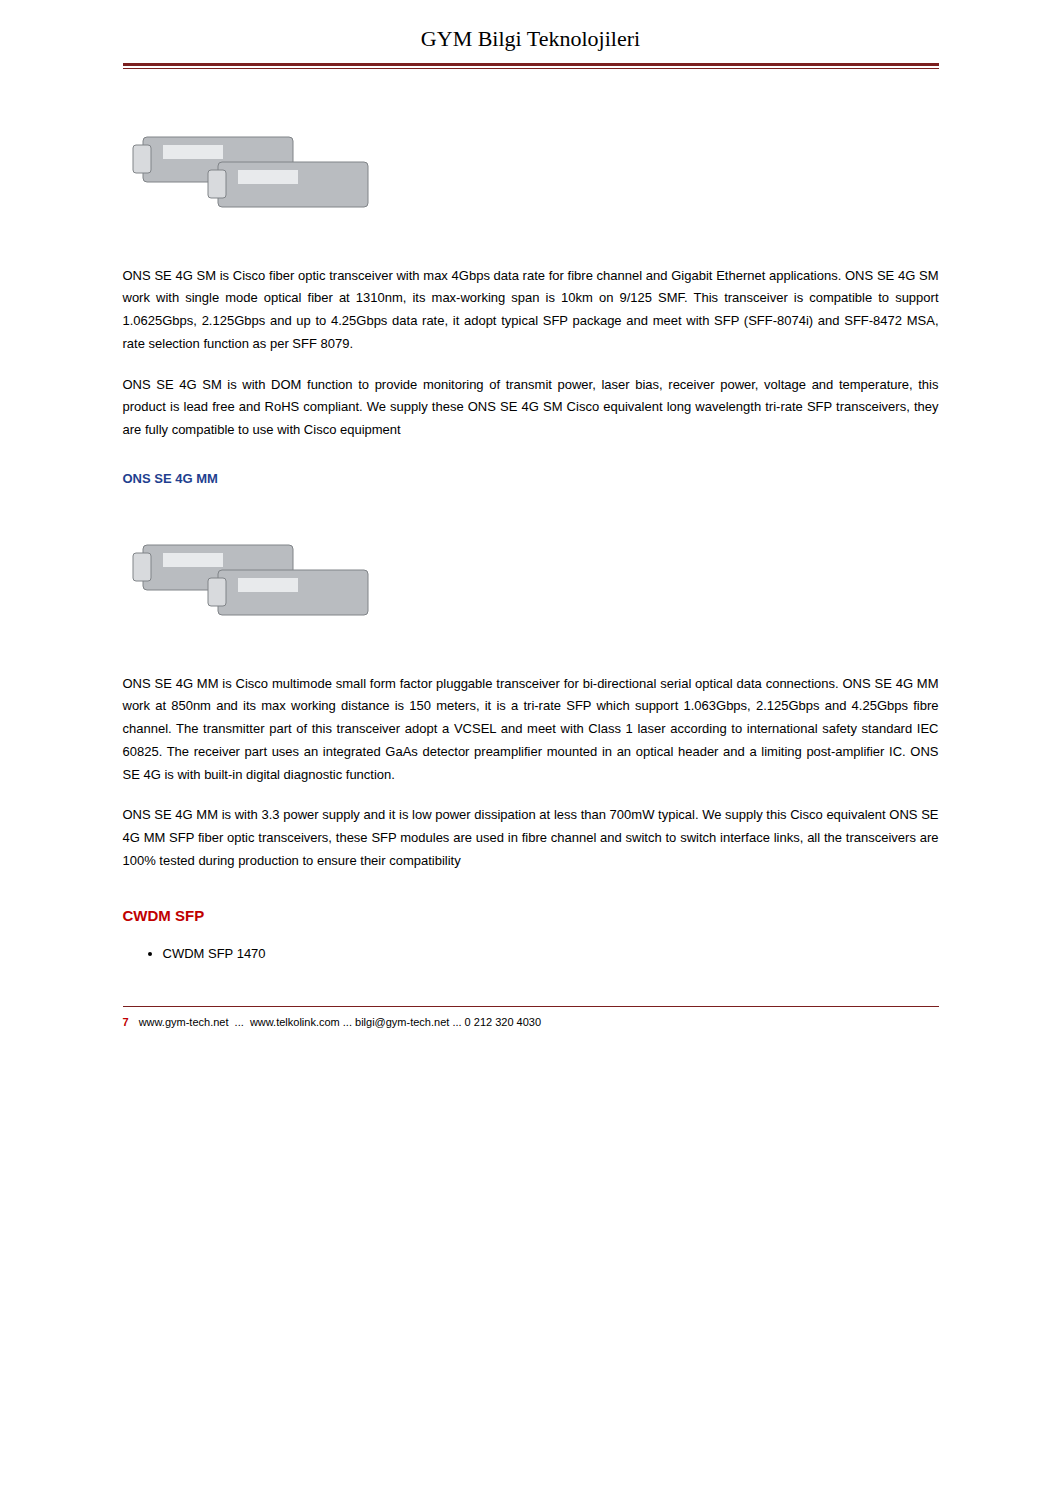GYM Bilgi Teknolojileri
ONS SE 4G SM is Cisco fiber optic transceiver with max 4Gbps data rate for fibre channel and Gigabit Ethernet applications. ONS SE 4G SM work with single mode optical fiber at 1310nm, its max-working span is 10km on 9/125 SMF. This transceiver is compatible to support 1.0625Gbps, 2.125Gbps and up to 4.25Gbps data rate, it adopt typical SFP package and meet with SFP (SFF-8074i) and SFF-8472 MSA, rate selection function as per SFF 8079.
ONS SE 4G SM is with DOM function to provide monitoring of transmit power, laser bias, receiver power, voltage and temperature, this product is lead free and RoHS compliant. We supply these ONS SE 4G SM Cisco equivalent long wavelength tri-rate SFP transceivers, they are fully compatible to use with Cisco equipment
ONS SE 4G MM
ONS SE 4G MM is Cisco multimode small form factor pluggable transceiver for bi-directional serial optical data connections. ONS SE 4G MM work at 850nm and its max working distance is 150 meters, it is a tri-rate SFP which support 1.063Gbps, 2.125Gbps and 4.25Gbps fibre channel. The transmitter part of this transceiver adopt a VCSEL and meet with Class 1 laser according to international safety standard IEC 60825. The receiver part uses an integrated GaAs detector preamplifier mounted in an optical header and a limiting post-amplifier IC. ONS SE 4G is with built-in digital diagnostic function.
ONS SE 4G MM is with 3.3 power supply and it is low power dissipation at less than 700mW typical. We supply this Cisco equivalent ONS SE 4G MM SFP fiber optic transceivers, these SFP modules are used in fibre channel and switch to switch interface links, all the transceivers are 100% tested during production to ensure their compatibility
CWDM SFP
CWDM SFP 1470
7www.gym-tech.net ... www.telkolink.com ... bilgi@gym-tech.net ... 0 212 320 4030